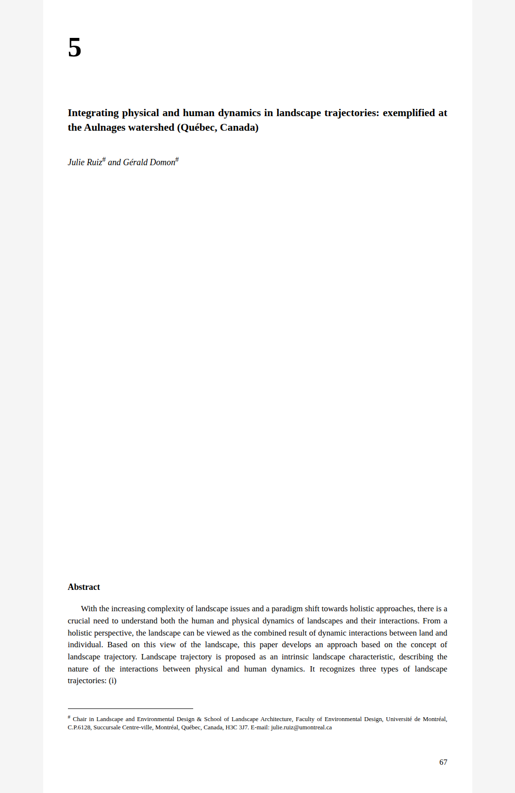5
Integrating physical and human dynamics in landscape trajectories: exemplified at the Aulnages watershed (Québec, Canada)
Julie Ruiz# and Gérald Domon#
Abstract
With the increasing complexity of landscape issues and a paradigm shift towards holistic approaches, there is a crucial need to understand both the human and physical dynamics of landscapes and their interactions. From a holistic perspective, the landscape can be viewed as the combined result of dynamic interactions between land and individual. Based on this view of the landscape, this paper develops an approach based on the concept of landscape trajectory. Landscape trajectory is proposed as an intrinsic landscape characteristic, describing the nature of the interactions between physical and human dynamics. It recognizes three types of landscape trajectories: (i)
# Chair in Landscape and Environmental Design & School of Landscape Architecture, Faculty of Environmental Design, Université de Montréal, C.P.6128, Succursale Centre-ville, Montréal, Québec, Canada, H3C 3J7. E-mail: julie.ruiz@umontreal.ca
67